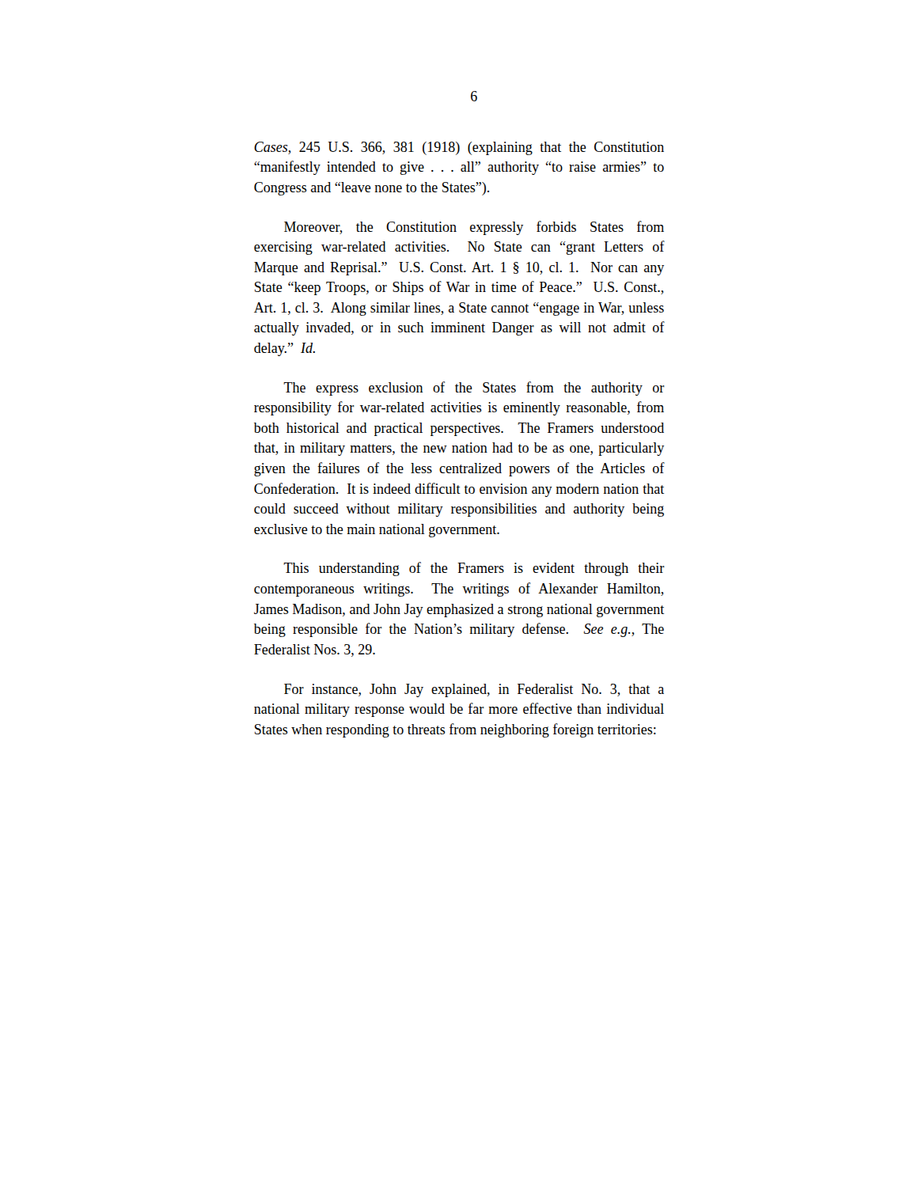6
Cases, 245 U.S. 366, 381 (1918) (explaining that the Constitution “manifestly intended to give . . . all” authority “to raise armies” to Congress and “leave none to the States”).
Moreover, the Constitution expressly forbids States from exercising war-related activities. No State can “grant Letters of Marque and Reprisal.” U.S. Const. Art. 1 § 10, cl. 1. Nor can any State “keep Troops, or Ships of War in time of Peace.” U.S. Const., Art. 1, cl. 3. Along similar lines, a State cannot “engage in War, unless actually invaded, or in such imminent Danger as will not admit of delay.” Id.
The express exclusion of the States from the authority or responsibility for war-related activities is eminently reasonable, from both historical and practical perspectives. The Framers understood that, in military matters, the new nation had to be as one, particularly given the failures of the less centralized powers of the Articles of Confederation. It is indeed difficult to envision any modern nation that could succeed without military responsibilities and authority being exclusive to the main national government.
This understanding of the Framers is evident through their contemporaneous writings. The writings of Alexander Hamilton, James Madison, and John Jay emphasized a strong national government being responsible for the Nation’s military defense. See e.g., The Federalist Nos. 3, 29.
For instance, John Jay explained, in Federalist No. 3, that a national military response would be far more effective than individual States when responding to threats from neighboring foreign territories: